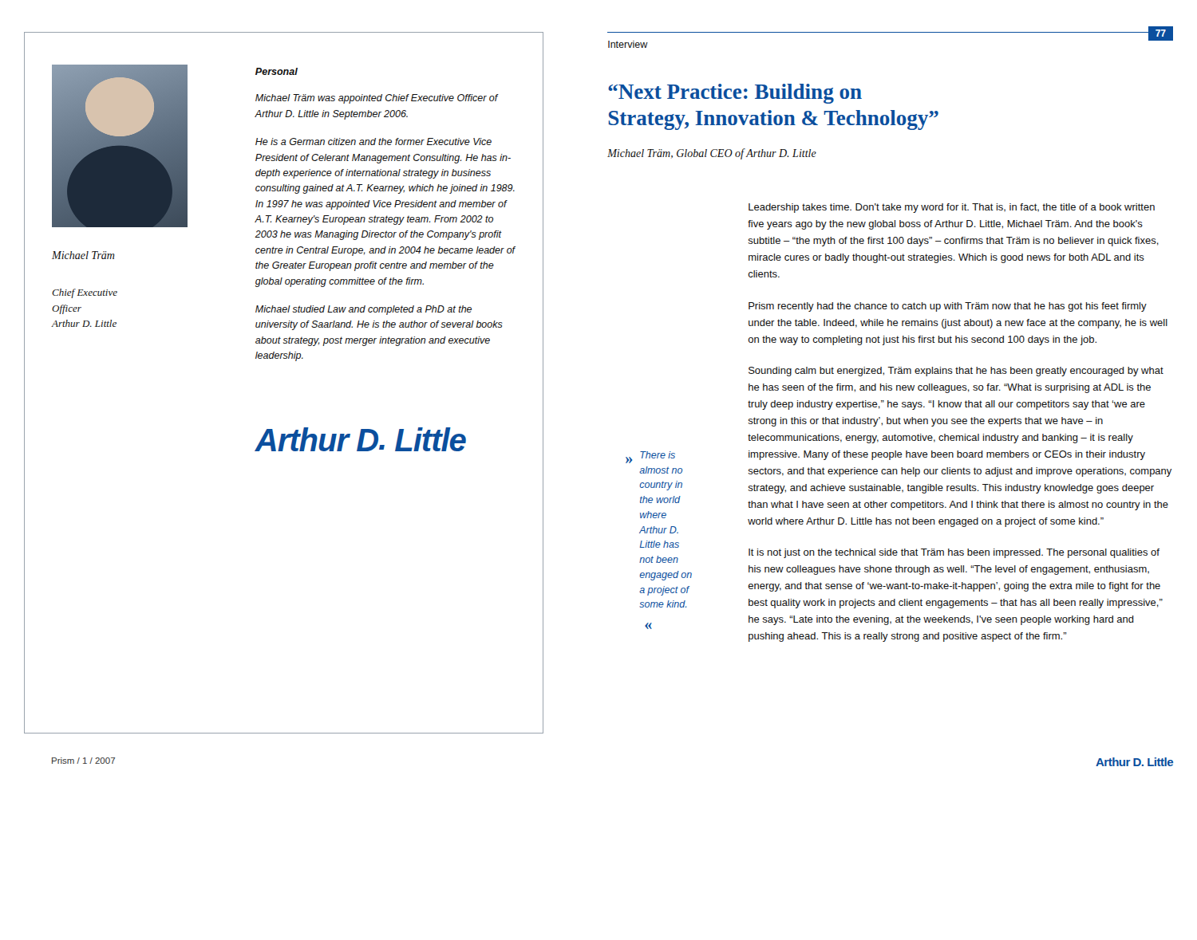Michael Träm
Chief Executive
Officer
Arthur D. Little
Personal
Michael Träm was appointed Chief Executive Officer of Arthur D. Little in September 2006.
He is a German citizen and the former Executive Vice President of Celerant Management Consulting. He has in-depth experience of international strategy in business consulting gained at A.T. Kearney, which he joined in 1989. In 1997 he was appointed Vice President and member of A.T. Kearney's European strategy team. From 2002 to 2003 he was Managing Director of the Company's profit centre in Central Europe, and in 2004 he became leader of the Greater European profit centre and member of the global operating committee of the firm.
Michael studied Law and completed a PhD at the university of Saarland. He is the author of several books about strategy, post merger integration and executive leadership.
Arthur D. Little
Prism / 1 / 2007
Interview
77
“Next Practice: Building on
Strategy, Innovation & Technology”
Michael Träm, Global CEO of Arthur D. Little
» There is almost no country in the world where Arthur D. Little has not been engaged on a project of some kind. «
Leadership takes time. Don't take my word for it. That is, in fact, the title of a book written five years ago by the new global boss of Arthur D. Little, Michael Träm. And the book's subtitle – “the myth of the first 100 days” – confirms that Träm is no believer in quick fixes, miracle cures or badly thought-out strategies. Which is good news for both ADL and its clients.
Prism recently had the chance to catch up with Träm now that he has got his feet firmly under the table. Indeed, while he remains (just about) a new face at the company, he is well on the way to completing not just his first but his second 100 days in the job.
Sounding calm but energized, Träm explains that he has been greatly encouraged by what he has seen of the firm, and his new colleagues, so far. “What is surprising at ADL is the truly deep industry expertise,” he says. “I know that all our competitors say that ‘we are strong in this or that industry’, but when you see the experts that we have – in telecommunications, energy, automotive, chemical industry and banking – it is really impressive. Many of these people have been board members or CEOs in their industry sectors, and that experience can help our clients to adjust and improve operations, company strategy, and achieve sustainable, tangible results. This industry knowledge goes deeper than what I have seen at other competitors. And I think that there is almost no country in the world where Arthur D. Little has not been engaged on a project of some kind.”
It is not just on the technical side that Träm has been impressed. The personal qualities of his new colleagues have shone through as well. “The level of engagement, enthusiasm, energy, and that sense of ‘we-want-to-make-it-happen’, going the extra mile to fight for the best quality work in projects and client engagements – that has all been really impressive,” he says. “Late into the evening, at the weekends, I've seen people working hard and pushing ahead. This is a really strong and positive aspect of the firm.”
Arthur D. Little